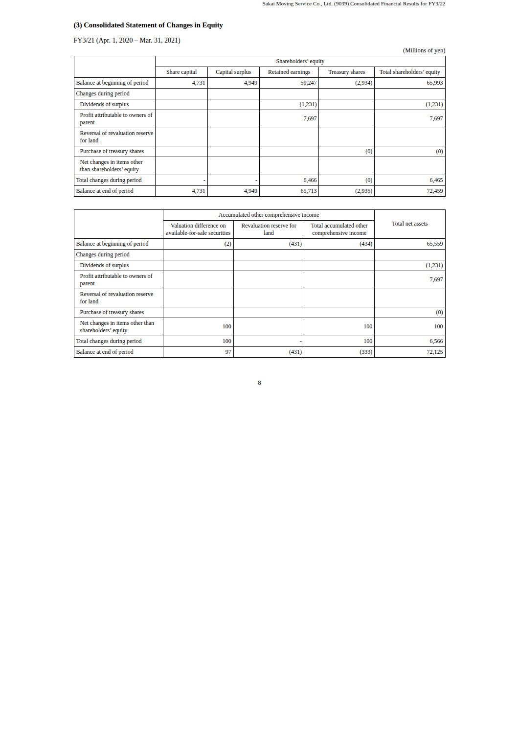Sakai Moving Service Co., Ltd. (9039) Consolidated Financial Results for FY3/22
(3) Consolidated Statement of Changes in Equity
FY3/21 (Apr. 1, 2020 – Mar. 31, 2021)
(Millions of yen)
| | Shareholders’ equity |
| --- | --- |
| Share capital | Capital surplus | Retained earnings | Treasury shares | Total shareholders’ equity |
| Balance at beginning of period | 4,731 | 4,949 | 59,247 | (2,934) | 65,993 |
| Changes during period | | | | | |
| Dividends of surplus | | | (1,231) | | (1,231) |
| Profit attributable to owners of parent | | | 7,697 | | 7,697 |
| Reversal of revaluation reserve for land | | | | | |
| Purchase of treasury shares | | | | (0) | (0) |
| Net changes in items other than shareholders’ equity | | | | | |
| Total changes during period | - | - | 6,466 | (0) | 6,465 |
| Balance at end of period | 4,731 | 4,949 | 65,713 | (2,935) | 72,459 |
| | Accumulated other comprehensive income | Total net assets |
| --- | --- | --- |
| Valuation difference on available-for-sale securities | Revaluation reserve for land | Total accumulated other comprehensive income |
| Balance at beginning of period | (2) | (431) | (434) | 65,559 |
| Changes during period | | | | |
| Dividends of surplus | | | | (1,231) |
| Profit attributable to owners of parent | | | | 7,697 |
| Reversal of revaluation reserve for land | | | | |
| Purchase of treasury shares | | | | (0) |
| Net changes in items other than shareholders’ equity | 100 | | 100 | 100 |
| Total changes during period | 100 | - | 100 | 6,566 |
| Balance at end of period | 97 | (431) | (333) | 72,125 |
8